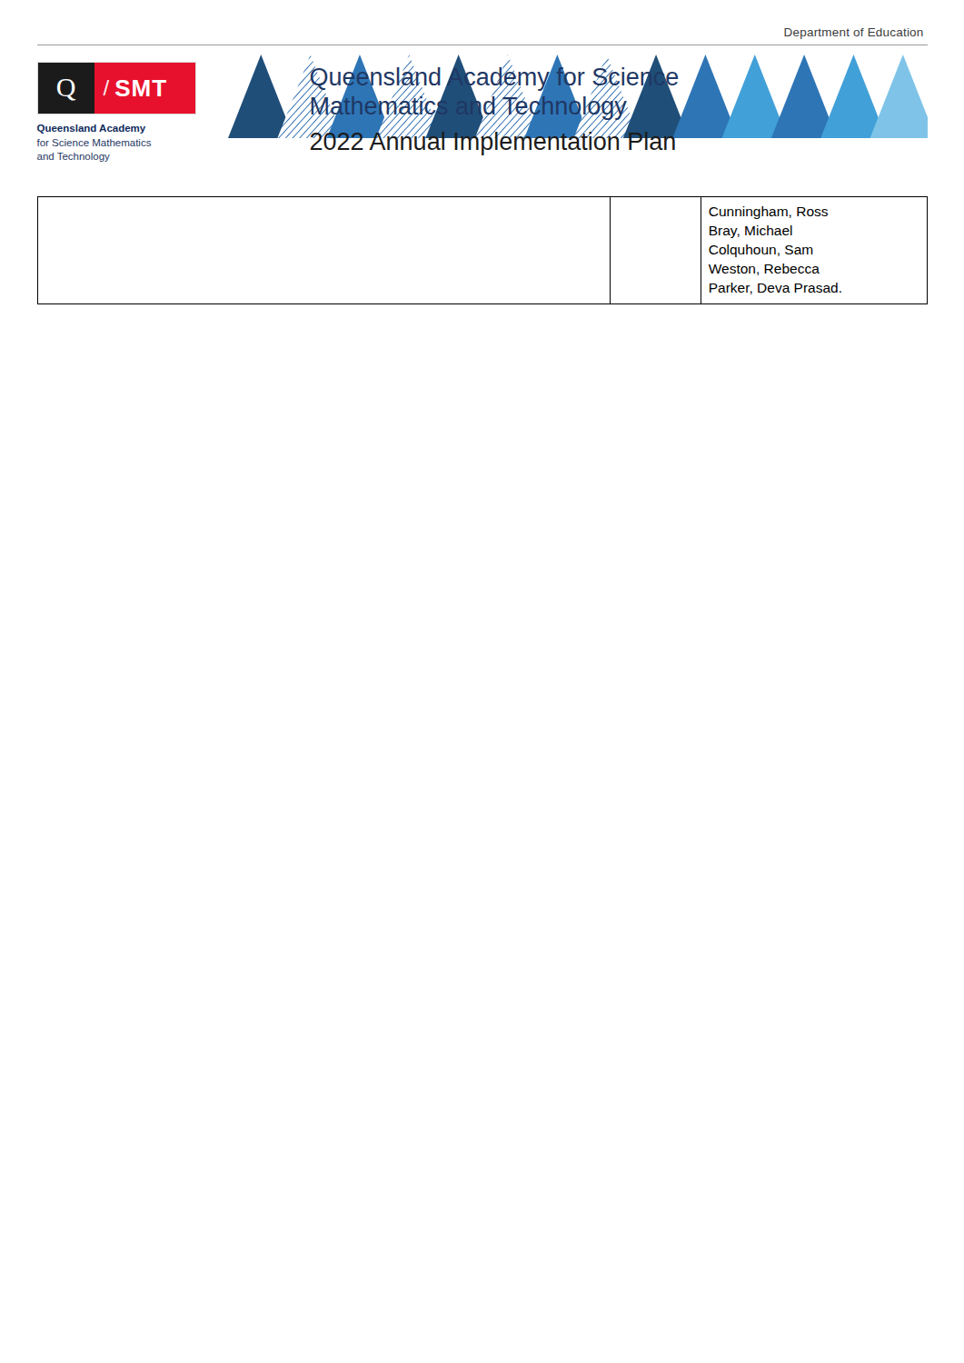Department of Education
Q
/SMT
Queensland Academy
for Science Mathematics
and Technology
Queensland Academy for Science
Mathematics and Technology
2022 Annual Implementation Plan
| | | Cunningham, Ross Bray, Michael Colquhoun, Sam Weston, Rebecca Parker, Deva Prasad. |